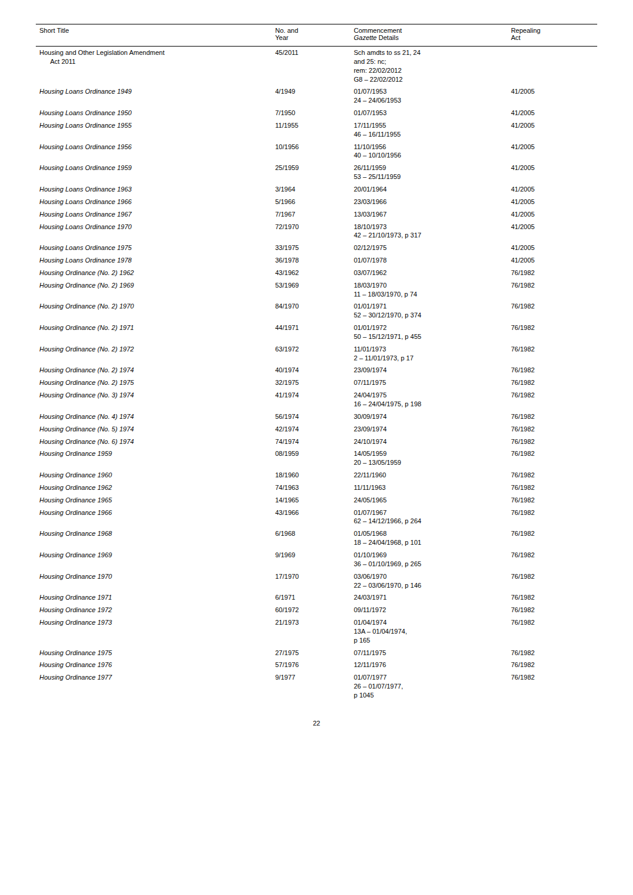| Short Title | No. and Year | Commencement Gazette Details | Repealing Act |
| --- | --- | --- | --- |
| Housing and Other Legislation Amendment Act 2011 | 45/2011 | Sch amdts to ss 21, 24 and 25: nc; rem: 22/02/2012 G8 – 22/02/2012 | |
| Housing Loans Ordinance 1949 | 4/1949 | 01/07/1953 24 – 24/06/1953 | 41/2005 |
| Housing Loans Ordinance 1950 | 7/1950 | 01/07/1953 | 41/2005 |
| Housing Loans Ordinance 1955 | 11/1955 | 17/11/1955 46 – 16/11/1955 | 41/2005 |
| Housing Loans Ordinance 1956 | 10/1956 | 11/10/1956 40 – 10/10/1956 | 41/2005 |
| Housing Loans Ordinance 1959 | 25/1959 | 26/11/1959 53 – 25/11/1959 | 41/2005 |
| Housing Loans Ordinance 1963 | 3/1964 | 20/01/1964 | 41/2005 |
| Housing Loans Ordinance 1966 | 5/1966 | 23/03/1966 | 41/2005 |
| Housing Loans Ordinance 1967 | 7/1967 | 13/03/1967 | 41/2005 |
| Housing Loans Ordinance 1970 | 72/1970 | 18/10/1973 42 – 21/10/1973, p 317 | 41/2005 |
| Housing Loans Ordinance 1975 | 33/1975 | 02/12/1975 | 41/2005 |
| Housing Loans Ordinance 1978 | 36/1978 | 01/07/1978 | 41/2005 |
| Housing Ordinance (No. 2) 1962 | 43/1962 | 03/07/1962 | 76/1982 |
| Housing Ordinance (No. 2) 1969 | 53/1969 | 18/03/1970 11 – 18/03/1970, p 74 | 76/1982 |
| Housing Ordinance (No. 2) 1970 | 84/1970 | 01/01/1971 52 – 30/12/1970, p 374 | 76/1982 |
| Housing Ordinance (No. 2) 1971 | 44/1971 | 01/01/1972 50 – 15/12/1971, p 455 | 76/1982 |
| Housing Ordinance (No. 2) 1972 | 63/1972 | 11/01/1973 2 – 11/01/1973, p 17 | 76/1982 |
| Housing Ordinance (No. 2) 1974 | 40/1974 | 23/09/1974 | 76/1982 |
| Housing Ordinance (No. 2) 1975 | 32/1975 | 07/11/1975 | 76/1982 |
| Housing Ordinance (No. 3) 1974 | 41/1974 | 24/04/1975 16 – 24/04/1975, p 198 | 76/1982 |
| Housing Ordinance (No. 4) 1974 | 56/1974 | 30/09/1974 | 76/1982 |
| Housing Ordinance (No. 5) 1974 | 42/1974 | 23/09/1974 | 76/1982 |
| Housing Ordinance (No. 6) 1974 | 74/1974 | 24/10/1974 | 76/1982 |
| Housing Ordinance 1959 | 08/1959 | 14/05/1959 20 – 13/05/1959 | 76/1982 |
| Housing Ordinance 1960 | 18/1960 | 22/11/1960 | 76/1982 |
| Housing Ordinance 1962 | 74/1963 | 11/11/1963 | 76/1982 |
| Housing Ordinance 1965 | 14/1965 | 24/05/1965 | 76/1982 |
| Housing Ordinance 1966 | 43/1966 | 01/07/1967 62 – 14/12/1966, p 264 | 76/1982 |
| Housing Ordinance 1968 | 6/1968 | 01/05/1968 18 – 24/04/1968, p 101 | 76/1982 |
| Housing Ordinance 1969 | 9/1969 | 01/10/1969 36 – 01/10/1969, p 265 | 76/1982 |
| Housing Ordinance 1970 | 17/1970 | 03/06/1970 22 – 03/06/1970, p 146 | 76/1982 |
| Housing Ordinance 1971 | 6/1971 | 24/03/1971 | 76/1982 |
| Housing Ordinance 1972 | 60/1972 | 09/11/1972 | 76/1982 |
| Housing Ordinance 1973 | 21/1973 | 01/04/1974 13A – 01/04/1974, p 165 | 76/1982 |
| Housing Ordinance 1975 | 27/1975 | 07/11/1975 | 76/1982 |
| Housing Ordinance 1976 | 57/1976 | 12/11/1976 | 76/1982 |
| Housing Ordinance 1977 | 9/1977 | 01/07/1977 26 – 01/07/1977, p 1045 | 76/1982 |
22